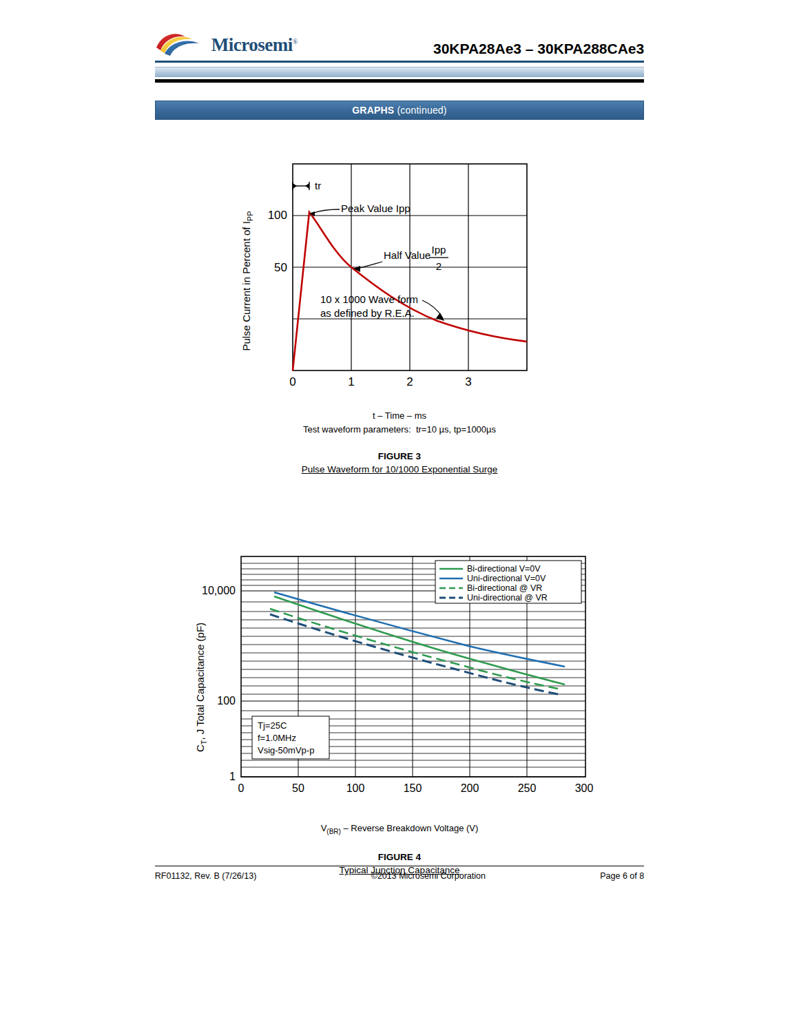Microsemi®
30KPA28Ae3 – 30KPA288CAe3
GRAPHS (continued)
Pulse Current in Percent of IPP 100 50 0 1 2 3 tr Peak Value Ipp Half Value Ipp 2 10 x 1000 Wave form as defined by R.E.A.
t – Time – ms
Test waveform parameters: tr=10 µs, tp=1000µs
FIGURE 3
Pulse Waveform for 10/1000 Exponential Surge
CT, J Total Capacitance (pF) 10,000 100 1 0 50 100 150 200 250 300 Bi-directional V=0V Uni-directional V=0V Bi-directional @ VR Uni-directional @ VR Tj=25C f=1.0MHz Vsig-50mVp-p
V(BR) – Reverse Breakdown Voltage (V)
FIGURE 4
Typical Junction Capacitance
RF01132, Rev. B (7/26/13)
©2013 Microsemi Corporation
Page 6 of 8